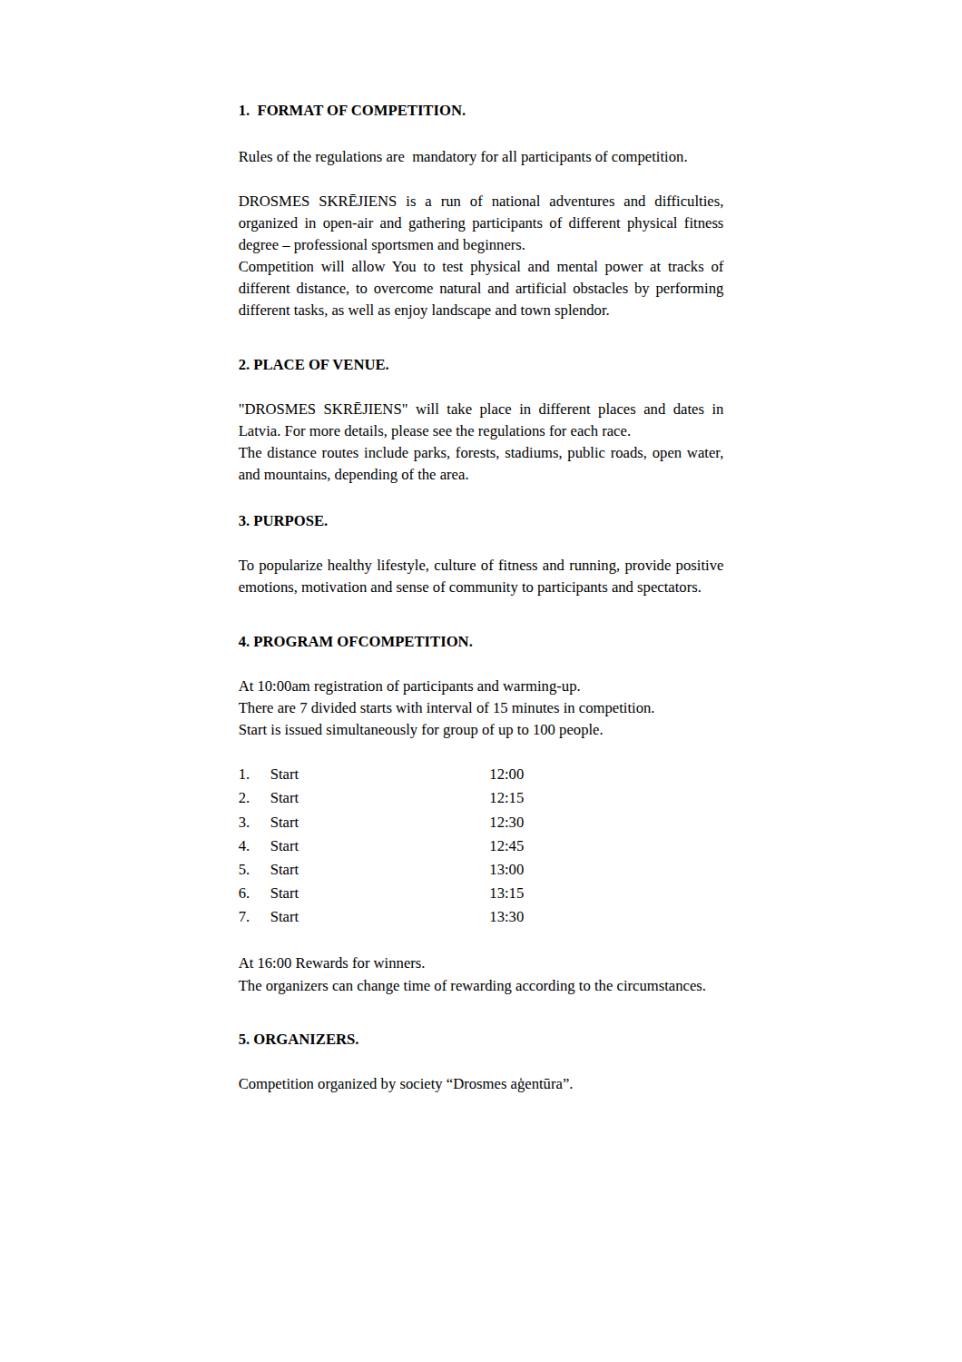1. FORMAT OF COMPETITION.
Rules of the regulations are mandatory for all participants of competition.
DROSMES SKRĒJIENS is a run of national adventures and difficulties, organized in open-air and gathering participants of different physical fitness degree – professional sportsmen and beginners.
Competition will allow You to test physical and mental power at tracks of different distance, to overcome natural and artificial obstacles by performing different tasks, as well as enjoy landscape and town splendor.
2. PLACE OF VENUE.
"DROSMES SKRĒJIENS" will take place in different places and dates in Latvia. For more details, please see the regulations for each race.
The distance routes include parks, forests, stadiums, public roads, open water, and mountains, depending of the area.
3. PURPOSE.
To popularize healthy lifestyle, culture of fitness and running, provide positive emotions, motivation and sense of community to participants and spectators.
4. PROGRAM OFCOMPETITION.
At 10:00am registration of participants and warming-up.
There are 7 divided starts with interval of 15 minutes in competition.
Start is issued simultaneously for group of up to 100 people.
| 1. | Start | 12:00 |
| 2. | Start | 12:15 |
| 3. | Start | 12:30 |
| 4. | Start | 12:45 |
| 5. | Start | 13:00 |
| 6. | Start | 13:15 |
| 7. | Start | 13:30 |
At 16:00 Rewards for winners.
The organizers can change time of rewarding according to the circumstances.
5. ORGANIZERS.
Competition organized by society “Drosmes aģentūra”.